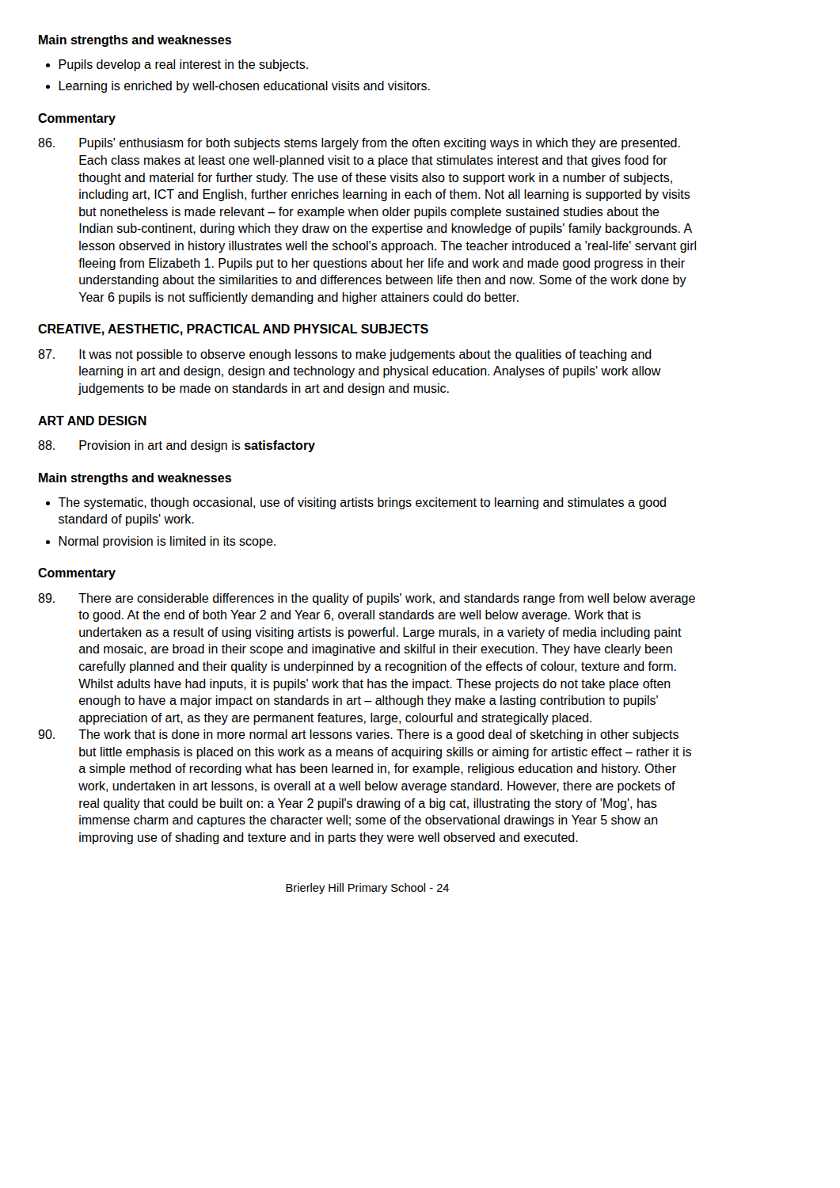Main strengths and weaknesses
Pupils develop a real interest in the subjects.
Learning is enriched by well-chosen educational visits and visitors.
Commentary
86. Pupils' enthusiasm for both subjects stems largely from the often exciting ways in which they are presented. Each class makes at least one well-planned visit to a place that stimulates interest and that gives food for thought and material for further study. The use of these visits also to support work in a number of subjects, including art, ICT and English, further enriches learning in each of them. Not all learning is supported by visits but nonetheless is made relevant – for example when older pupils complete sustained studies about the Indian sub-continent, during which they draw on the expertise and knowledge of pupils' family backgrounds. A lesson observed in history illustrates well the school's approach. The teacher introduced a 'real-life' servant girl fleeing from Elizabeth 1. Pupils put to her questions about her life and work and made good progress in their understanding about the similarities to and differences between life then and now. Some of the work done by Year 6 pupils is not sufficiently demanding and higher attainers could do better.
CREATIVE, AESTHETIC, PRACTICAL AND PHYSICAL SUBJECTS
87. It was not possible to observe enough lessons to make judgements about the qualities of teaching and learning in art and design, design and technology and physical education. Analyses of pupils' work allow judgements to be made on standards in art and design and music.
ART AND DESIGN
88. Provision in art and design is satisfactory
Main strengths and weaknesses
The systematic, though occasional, use of visiting artists brings excitement to learning and stimulates a good standard of pupils' work.
Normal provision is limited in its scope.
Commentary
89. There are considerable differences in the quality of pupils' work, and standards range from well below average to good. At the end of both Year 2 and Year 6, overall standards are well below average. Work that is undertaken as a result of using visiting artists is powerful. Large murals, in a variety of media including paint and mosaic, are broad in their scope and imaginative and skilful in their execution. They have clearly been carefully planned and their quality is underpinned by a recognition of the effects of colour, texture and form. Whilst adults have had inputs, it is pupils' work that has the impact. These projects do not take place often enough to have a major impact on standards in art – although they make a lasting contribution to pupils' appreciation of art, as they are permanent features, large, colourful and strategically placed.
90. The work that is done in more normal art lessons varies. There is a good deal of sketching in other subjects but little emphasis is placed on this work as a means of acquiring skills or aiming for artistic effect – rather it is a simple method of recording what has been learned in, for example, religious education and history. Other work, undertaken in art lessons, is overall at a well below average standard. However, there are pockets of real quality that could be built on: a Year 2 pupil's drawing of a big cat, illustrating the story of 'Mog', has immense charm and captures the character well; some of the observational drawings in Year 5 show an improving use of shading and texture and in parts they were well observed and executed.
Brierley Hill Primary School - 24